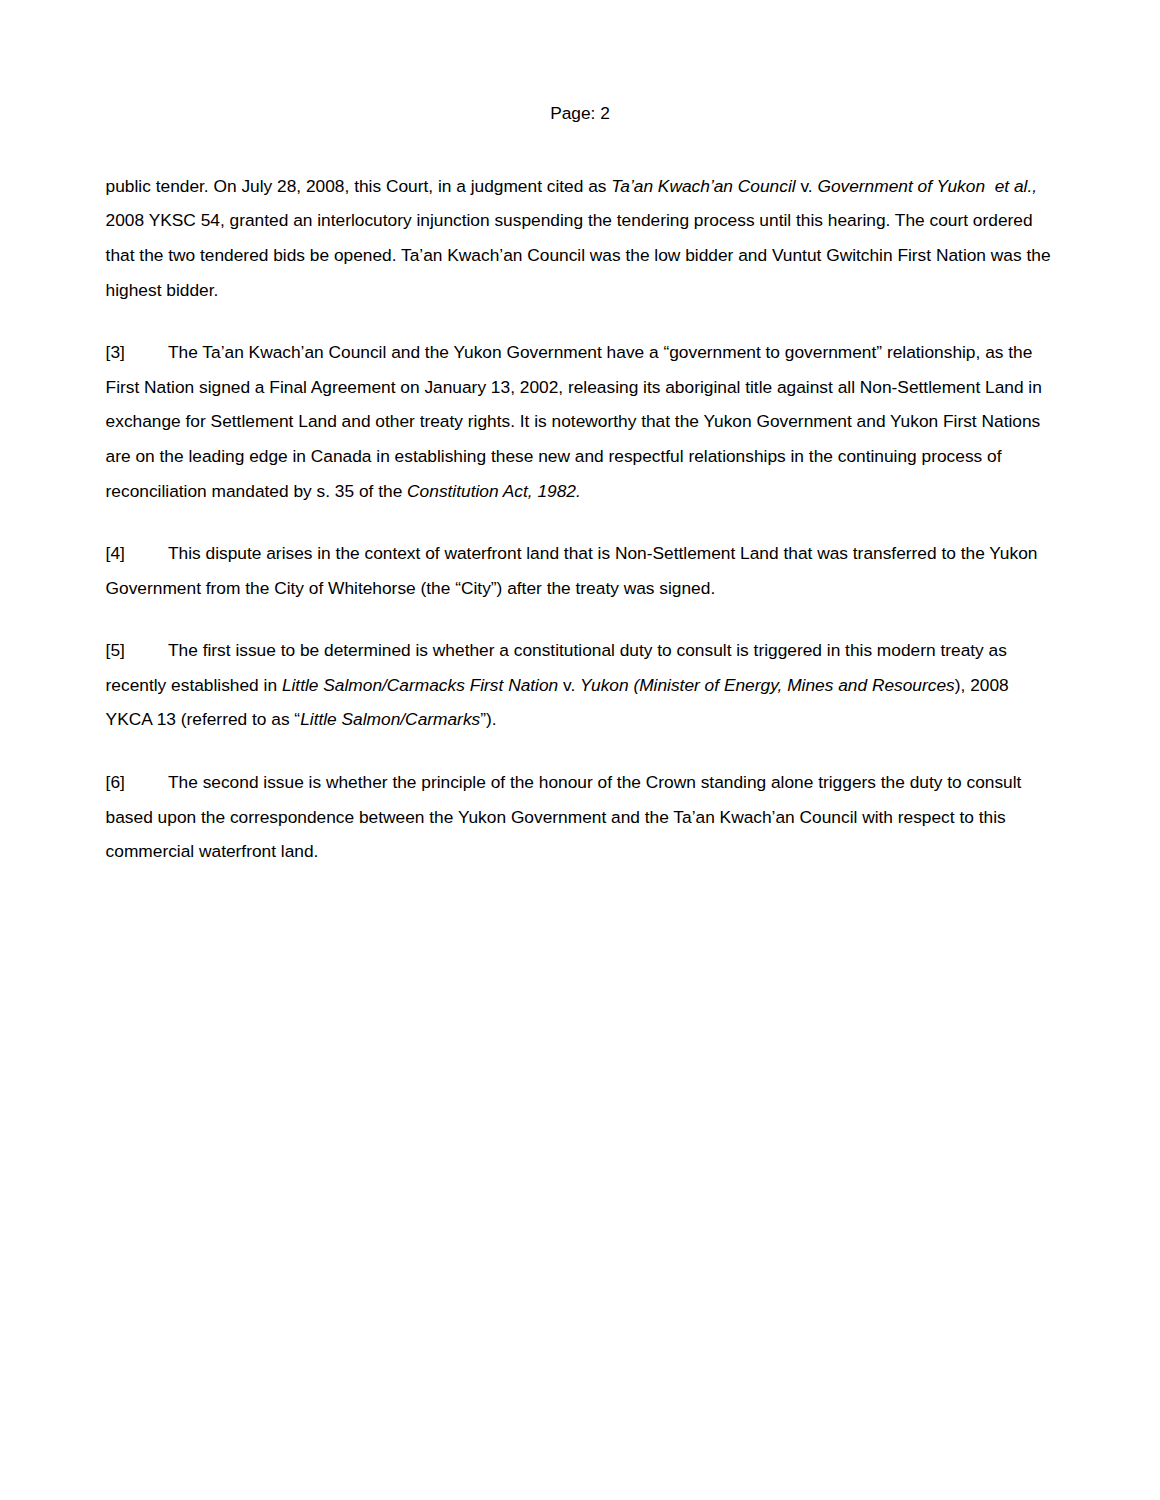Page: 2
public tender. On July 28, 2008, this Court, in a judgment cited as Ta’an Kwach’an Council v. Government of Yukon et al., 2008 YKSC 54, granted an interlocutory injunction suspending the tendering process until this hearing. The court ordered that the two tendered bids be opened. Ta’an Kwach’an Council was the low bidder and Vuntut Gwitchin First Nation was the highest bidder.
[3] The Ta’an Kwach’an Council and the Yukon Government have a “government to government” relationship, as the First Nation signed a Final Agreement on January 13, 2002, releasing its aboriginal title against all Non-Settlement Land in exchange for Settlement Land and other treaty rights. It is noteworthy that the Yukon Government and Yukon First Nations are on the leading edge in Canada in establishing these new and respectful relationships in the continuing process of reconciliation mandated by s. 35 of the Constitution Act, 1982.
[4] This dispute arises in the context of waterfront land that is Non-Settlement Land that was transferred to the Yukon Government from the City of Whitehorse (the “City”) after the treaty was signed.
[5] The first issue to be determined is whether a constitutional duty to consult is triggered in this modern treaty as recently established in Little Salmon/Carmacks First Nation v. Yukon (Minister of Energy, Mines and Resources), 2008 YKCA 13 (referred to as “Little Salmon/Carmarks”).
[6] The second issue is whether the principle of the honour of the Crown standing alone triggers the duty to consult based upon the correspondence between the Yukon Government and the Ta’an Kwach’an Council with respect to this commercial waterfront land.